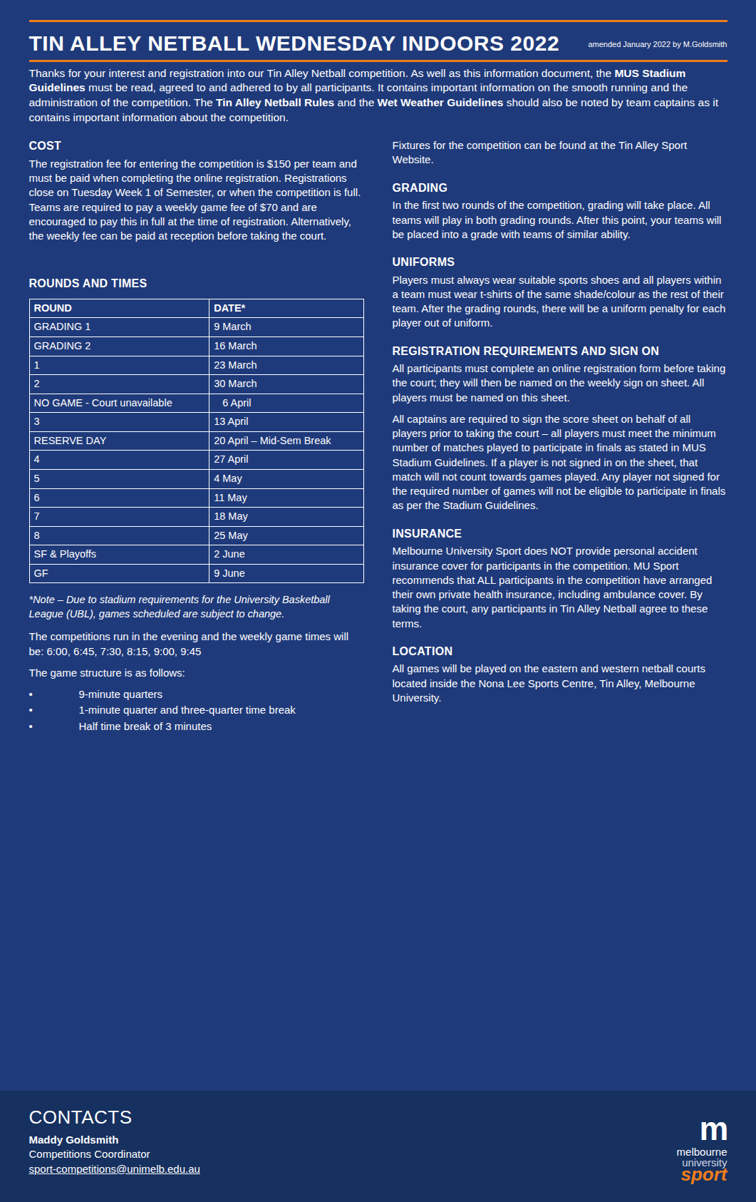Tin Alley Netball Wednesday Indoors 2022
amended January 2022 by M.Goldsmith
Thanks for your interest and registration into our Tin Alley Netball competition. As well as this information document, the MUS Stadium Guidelines must be read, agreed to and adhered to by all participants. It contains important information on the smooth running and the administration of the competition. The Tin Alley Netball Rules and the Wet Weather Guidelines should also be noted by team captains as it contains important information about the competition.
Cost
The registration fee for entering the competition is $150 per team and must be paid when completing the online registration. Registrations close on Tuesday Week 1 of Semester, or when the competition is full. Teams are required to pay a weekly game fee of $70 and are encouraged to pay this in full at the time of registration. Alternatively, the weekly fee can be paid at reception before taking the court.
Rounds and Times
| Round | Date* |
| --- | --- |
| GRADING 1 | 9 March |
| GRADING 2 | 16 March |
| 1 | 23 March |
| 2 | 30 March |
| NO GAME - Court unavailable | 6 April |
| 3 | 13 April |
| RESERVE DAY | 20 April – Mid-Sem Break |
| 4 | 27 April |
| 5 | 4 May |
| 6 | 11 May |
| 7 | 18 May |
| 8 | 25 May |
| SF & Playoffs | 2 June |
| GF | 9 June |
*Note – Due to stadium requirements for the University Basketball League (UBL), games scheduled are subject to change.
The competitions run in the evening and the weekly game times will be: 6:00, 6:45, 7:30, 8:15, 9:00, 9:45
The game structure is as follows:
9-minute quarters
1-minute quarter and three-quarter time break
Half time break of 3 minutes
Fixtures for the competition can be found at the Tin Alley Sport Website.
Grading
In the first two rounds of the competition, grading will take place. All teams will play in both grading rounds. After this point, your teams will be placed into a grade with teams of similar ability.
Uniforms
Players must always wear suitable sports shoes and all players within a team must wear t-shirts of the same shade/colour as the rest of their team. After the grading rounds, there will be a uniform penalty for each player out of uniform.
Registration Requirements and Sign On
All participants must complete an online registration form before taking the court; they will then be named on the weekly sign on sheet. All players must be named on this sheet.
All captains are required to sign the score sheet on behalf of all players prior to taking the court – all players must meet the minimum number of matches played to participate in finals as stated in MUS Stadium Guidelines. If a player is not signed in on the sheet, that match will not count towards games played. Any player not signed for the required number of games will not be eligible to participate in finals as per the Stadium Guidelines.
Insurance
Melbourne University Sport does NOT provide personal accident insurance cover for participants in the competition. MU Sport recommends that ALL participants in the competition have arranged their own private health insurance, including ambulance cover. By taking the court, any participants in Tin Alley Netball agree to these terms.
Location
All games will be played on the eastern and western netball courts located inside the Nona Lee Sports Centre, Tin Alley, Melbourne University.
CONTACTS
Maddy Goldsmith
Competitions Coordinator
sport-competitions@unimelb.edu.au
m melbourne university sport